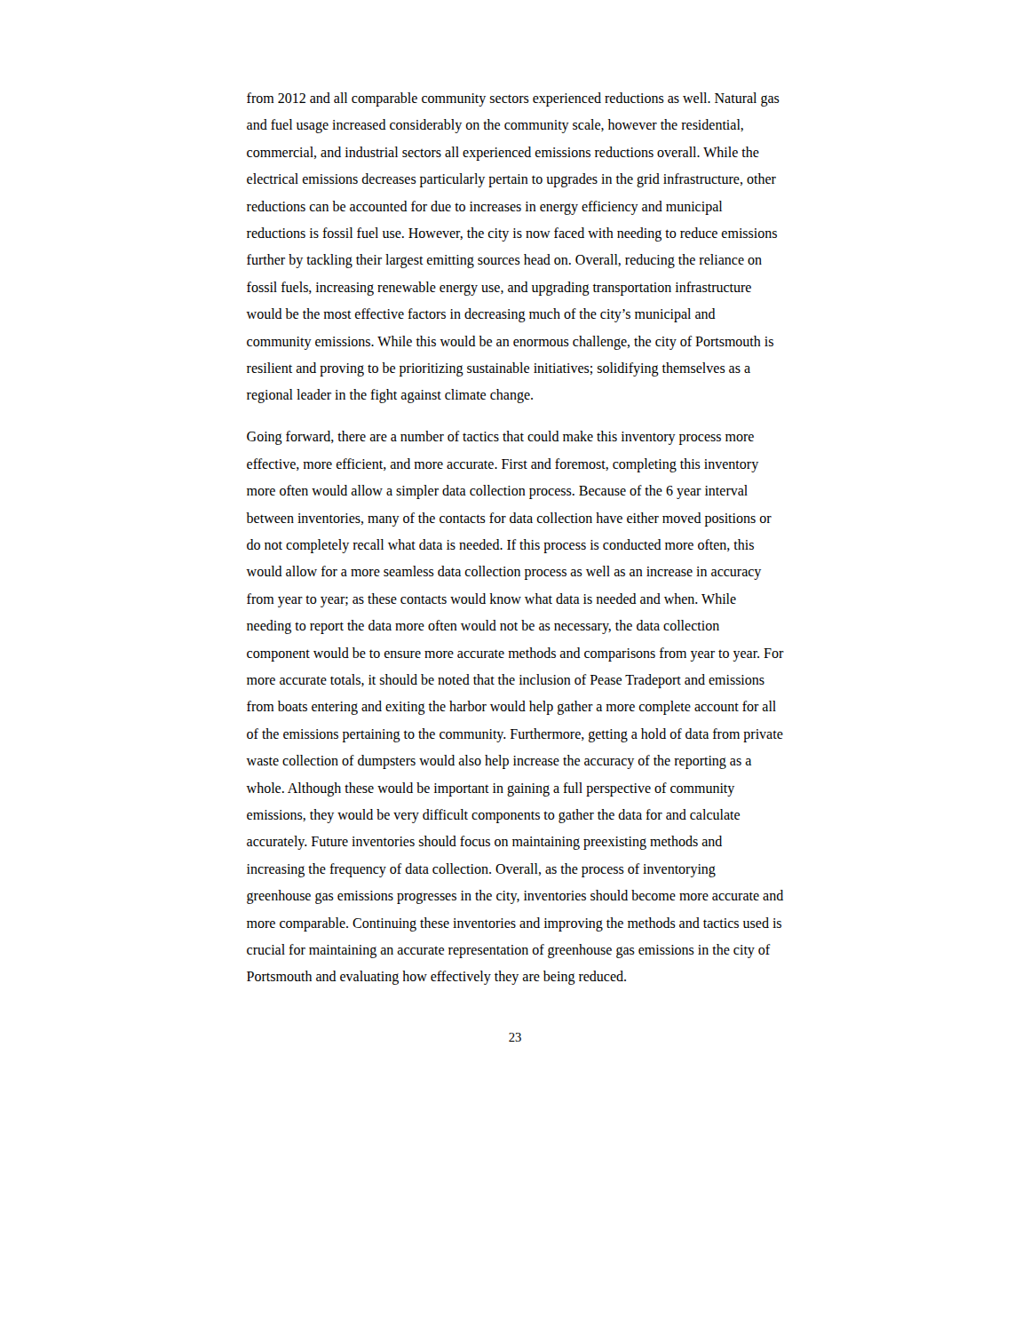from 2012 and all comparable community sectors experienced reductions as well. Natural gas and fuel usage increased considerably on the community scale, however the residential, commercial, and industrial sectors all experienced emissions reductions overall. While the electrical emissions decreases particularly pertain to upgrades in the grid infrastructure, other reductions can be accounted for due to increases in energy efficiency and municipal reductions is fossil fuel use. However, the city is now faced with needing to reduce emissions further by tackling their largest emitting sources head on. Overall, reducing the reliance on fossil fuels, increasing renewable energy use, and upgrading transportation infrastructure would be the most effective factors in decreasing much of the city’s municipal and community emissions. While this would be an enormous challenge, the city of Portsmouth is resilient and proving to be prioritizing sustainable initiatives; solidifying themselves as a regional leader in the fight against climate change.
Going forward, there are a number of tactics that could make this inventory process more effective, more efficient, and more accurate. First and foremost, completing this inventory more often would allow a simpler data collection process. Because of the 6 year interval between inventories, many of the contacts for data collection have either moved positions or do not completely recall what data is needed. If this process is conducted more often, this would allow for a more seamless data collection process as well as an increase in accuracy from year to year; as these contacts would know what data is needed and when. While needing to report the data more often would not be as necessary, the data collection component would be to ensure more accurate methods and comparisons from year to year. For more accurate totals, it should be noted that the inclusion of Pease Tradeport and emissions from boats entering and exiting the harbor would help gather a more complete account for all of the emissions pertaining to the community. Furthermore, getting a hold of data from private waste collection of dumpsters would also help increase the accuracy of the reporting as a whole. Although these would be important in gaining a full perspective of community emissions, they would be very difficult components to gather the data for and calculate accurately. Future inventories should focus on maintaining preexisting methods and increasing the frequency of data collection. Overall, as the process of inventorying greenhouse gas emissions progresses in the city, inventories should become more accurate and more comparable. Continuing these inventories and improving the methods and tactics used is crucial for maintaining an accurate representation of greenhouse gas emissions in the city of Portsmouth and evaluating how effectively they are being reduced.
23